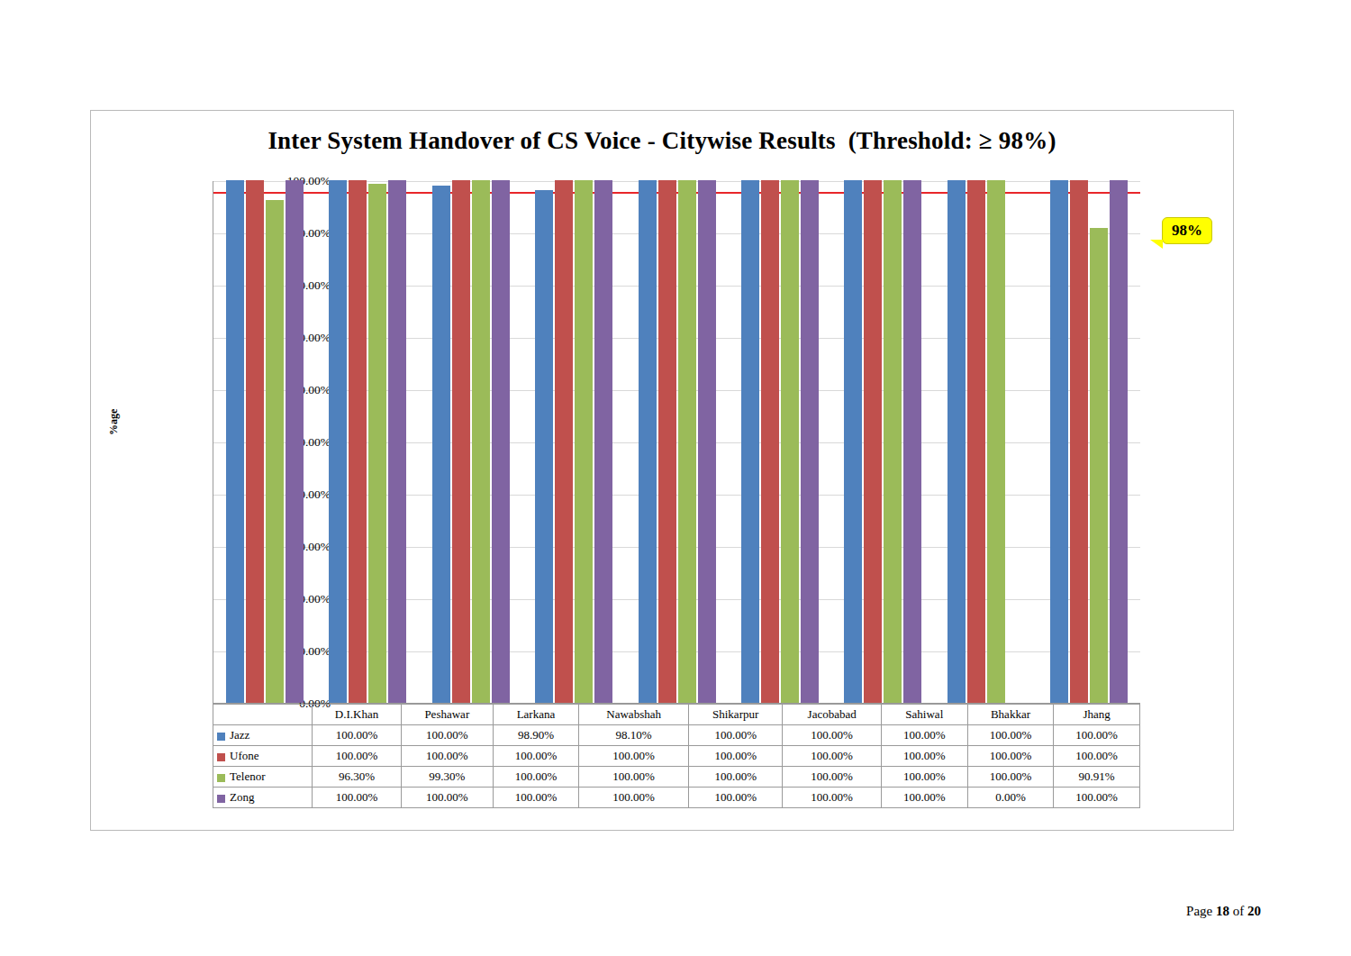Inter System Handover of CS Voice - Citywise Results (Threshold: ≥ 98%)
%age
100.00%
90.00%
80.00%
70.00%
60.00%
50.00%
40.00%
30.00%
20.00%
10.00%
0.00%
98%
| | D.I.Khan | Peshawar | Larkana | Nawabshah | Shikarpur | Jacobabad | Sahiwal | Bhakkar | Jhang |
| --- | --- | --- | --- | --- | --- | --- | --- | --- | --- |
| Jazz | 100.00% | 100.00% | 98.90% | 98.10% | 100.00% | 100.00% | 100.00% | 100.00% | 100.00% |
| Ufone | 100.00% | 100.00% | 100.00% | 100.00% | 100.00% | 100.00% | 100.00% | 100.00% | 100.00% |
| Telenor | 96.30% | 99.30% | 100.00% | 100.00% | 100.00% | 100.00% | 100.00% | 100.00% | 90.91% |
| Zong | 100.00% | 100.00% | 100.00% | 100.00% | 100.00% | 100.00% | 100.00% | 0.00% | 100.00% |
Page 18 of 20